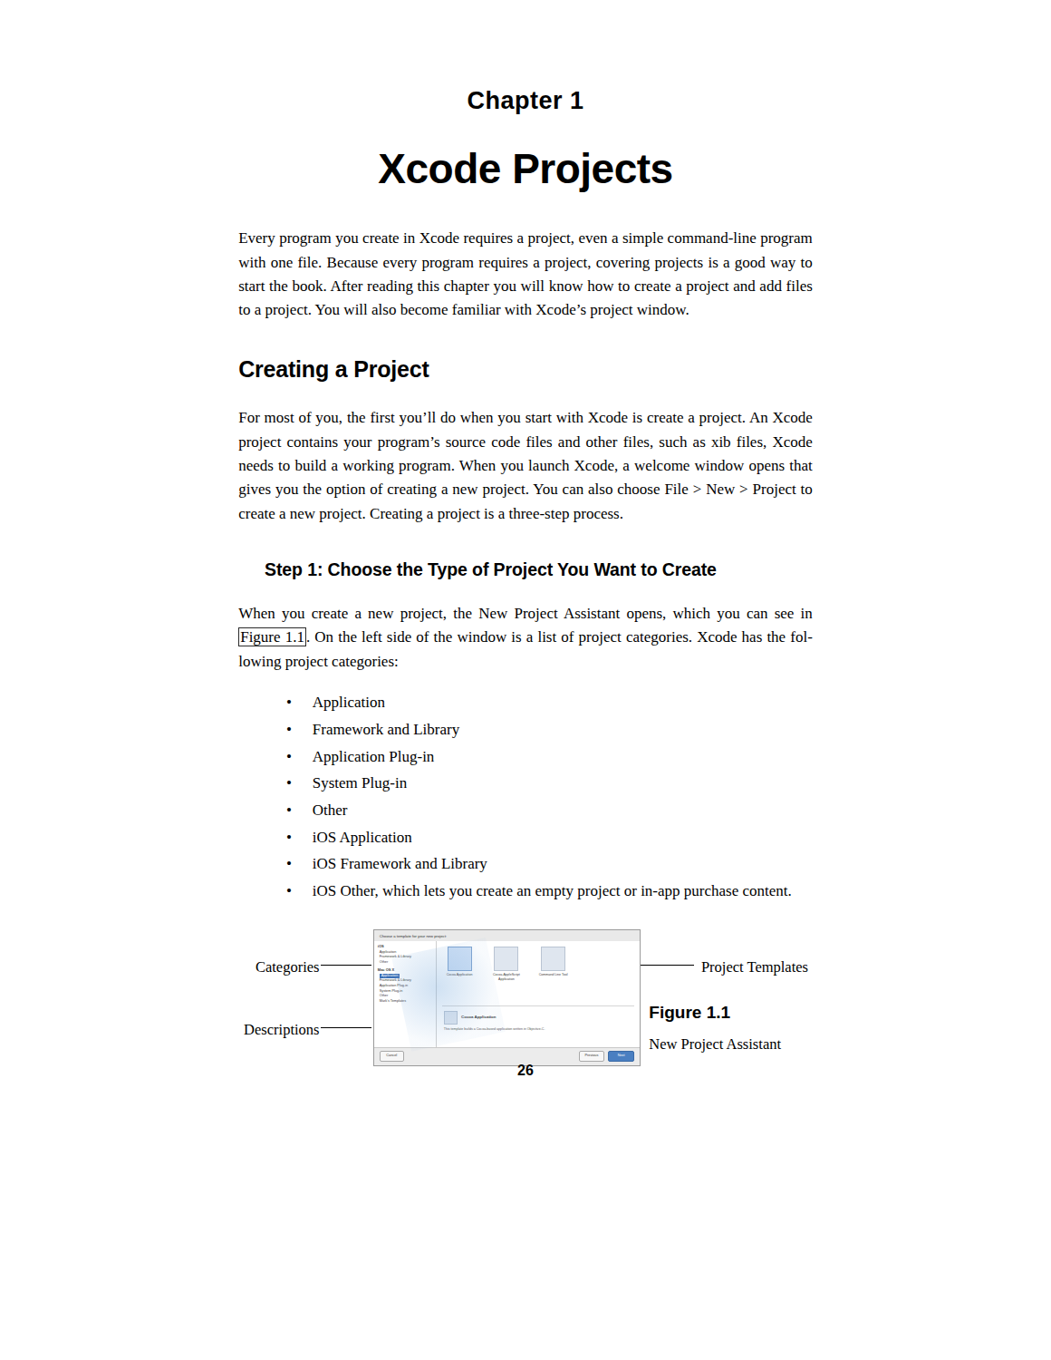Chapter 1
Xcode Projects
Every program you create in Xcode requires a project, even a simple command-line program with one file. Because every program requires a project, covering projects is a good way to start the book. After reading this chapter you will know how to create a project and add files to a project. You will also become familiar with Xcode’s project window.
Creating a Project
For most of you, the first you’ll do when you start with Xcode is create a project. An Xcode project contains your program’s source code files and other files, such as xib files, Xcode needs to build a working program. When you launch Xcode, a welcome window opens that gives you the option of creating a new project. You can also choose File > New > Project to create a new project. Creating a project is a three-step process.
Step 1: Choose the Type of Project You Want to Create
When you create a new project, the New Project Assistant opens, which you can see in Figure 1.1. On the left side of the window is a list of project categories. Xcode has the following project categories:
Application
Framework and Library
Application Plug-in
System Plug-in
Other
iOS Application
iOS Framework and Library
iOS Other, which lets you create an empty project or in-app purchase content.
Categories
Descriptions
Choose a template for your new project:
iOS
Application
Framework & Library
Other
Mac OS X
Application
Framework & Library
Application Plug-in
System Plug-in
Other
Mark's Templates
Cocoa Application
Cocoa-AppleScript Application
Command Line Tool
Cocoa Application
This template builds a Cocoa-based application written in Objective-C.
Cancel
Previous
Next
Project Templates
Figure 1.1
New Project Assistant
26